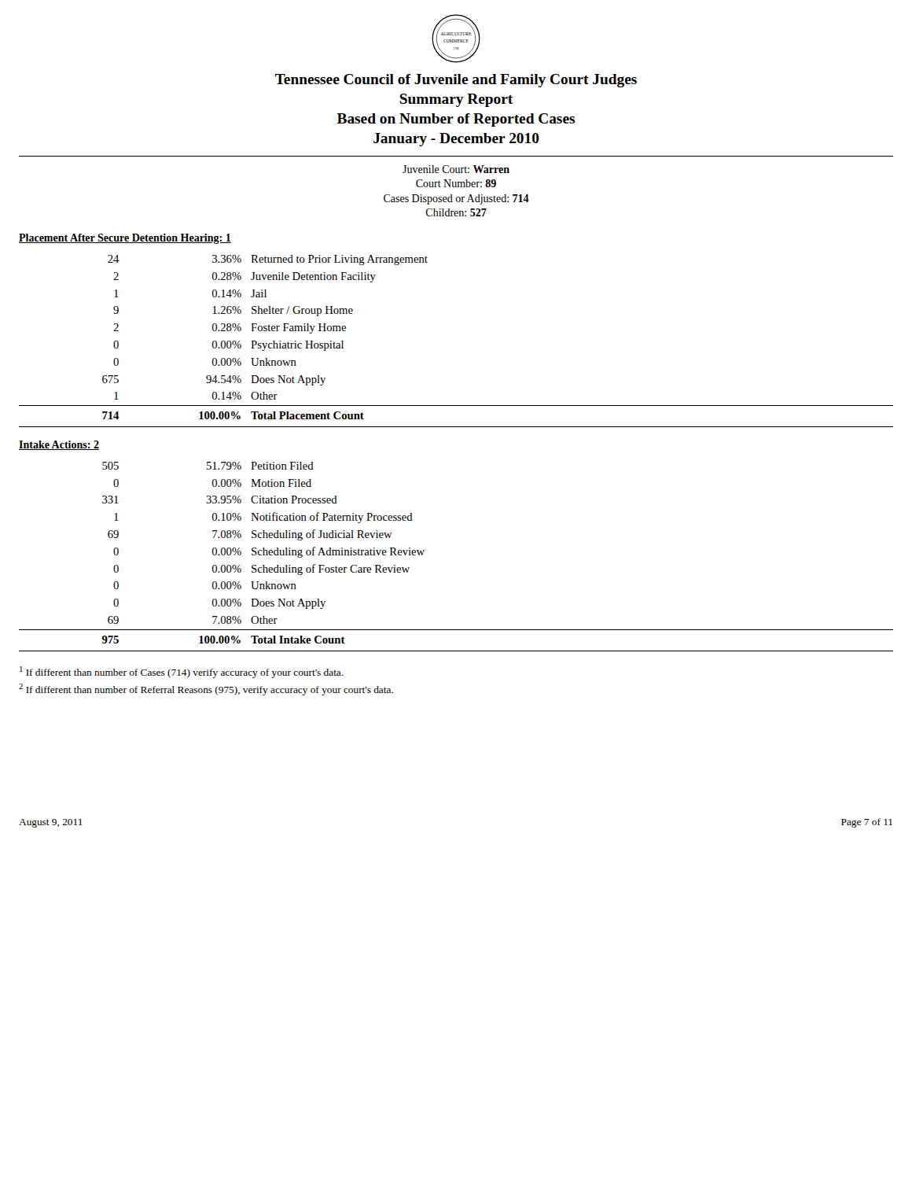Tennessee Council of Juvenile and Family Court Judges Summary Report Based on Number of Reported Cases January - December 2010
Juvenile Court: Warren
Court Number: 89
Cases Disposed or Adjusted: 714
Children: 527
Placement After Secure Detention Hearing: 1
| 24 | 3.36% | Returned to Prior Living Arrangement |
| 2 | 0.28% | Juvenile Detention Facility |
| 1 | 0.14% | Jail |
| 9 | 1.26% | Shelter / Group Home |
| 2 | 0.28% | Foster Family Home |
| 0 | 0.00% | Psychiatric Hospital |
| 0 | 0.00% | Unknown |
| 675 | 94.54% | Does Not Apply |
| 1 | 0.14% | Other |
| 714 | 100.00% | Total Placement Count |
Intake Actions: 2
| 505 | 51.79% | Petition Filed |
| 0 | 0.00% | Motion Filed |
| 331 | 33.95% | Citation Processed |
| 1 | 0.10% | Notification of Paternity Processed |
| 69 | 7.08% | Scheduling of Judicial Review |
| 0 | 0.00% | Scheduling of Administrative Review |
| 0 | 0.00% | Scheduling of Foster Care Review |
| 0 | 0.00% | Unknown |
| 0 | 0.00% | Does Not Apply |
| 69 | 7.08% | Other |
| 975 | 100.00% | Total Intake Count |
1 If different than number of Cases (714) verify accuracy of your court's data.
2 If different than number of Referral Reasons (975), verify accuracy of your court's data.
August 9, 2011 Page 7 of 11